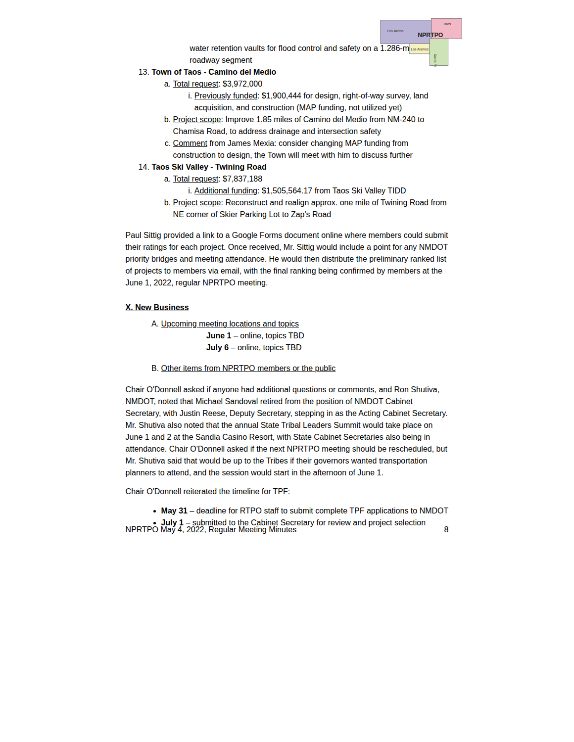water retention vaults for flood control and safety on a 1.286-mile
roadway segment
Town of Taos - Camino del Medio
Total request: $3,972,000
Previously funded: $1,900,444 for design, right-of-way survey, land acquisition, and construction (MAP funding, not utilized yet)
Project scope: Improve 1.85 miles of Camino del Medio from NM-240 to Chamisa Road, to address drainage and intersection safety
Comment from James Mexia: consider changing MAP funding from construction to design, the Town will meet with him to discuss further
Taos Ski Valley - Twining Road
Total request: $7,837,188
Additional funding: $1,505,564.17 from Taos Ski Valley TIDD
Project scope: Reconstruct and realign approx. one mile of Twining Road from NE corner of Skier Parking Lot to Zap's Road
Paul Sittig provided a link to a Google Forms document online where members could submit their ratings for each project. Once received, Mr. Sittig would include a point for any NMDOT priority bridges and meeting attendance. He would then distribute the preliminary ranked list of projects to members via email, with the final ranking being confirmed by members at the June 1, 2022, regular NPRTPO meeting.
X. New Business
Upcoming meeting locations and topics
June 1 – online, topics TBD
July 6 – online, topics TBD
Other items from NPRTPO members or the public
Chair O'Donnell asked if anyone had additional questions or comments, and Ron Shutiva, NMDOT, noted that Michael Sandoval retired from the position of NMDOT Cabinet Secretary, with Justin Reese, Deputy Secretary, stepping in as the Acting Cabinet Secretary. Mr. Shutiva also noted that the annual State Tribal Leaders Summit would take place on June 1 and 2 at the Sandia Casino Resort, with State Cabinet Secretaries also being in attendance. Chair O'Donnell asked if the next NPRTPO meeting should be rescheduled, but Mr. Shutiva said that would be up to the Tribes if their governors wanted transportation planners to attend, and the session would start in the afternoon of June 1.
Chair O'Donnell reiterated the timeline for TPF:
May 31 – deadline for RTPO staff to submit complete TPF applications to NMDOT
July 1 – submitted to the Cabinet Secretary for review and project selection
NPRTPO May 4, 2022, Regular Meeting Minutes 8